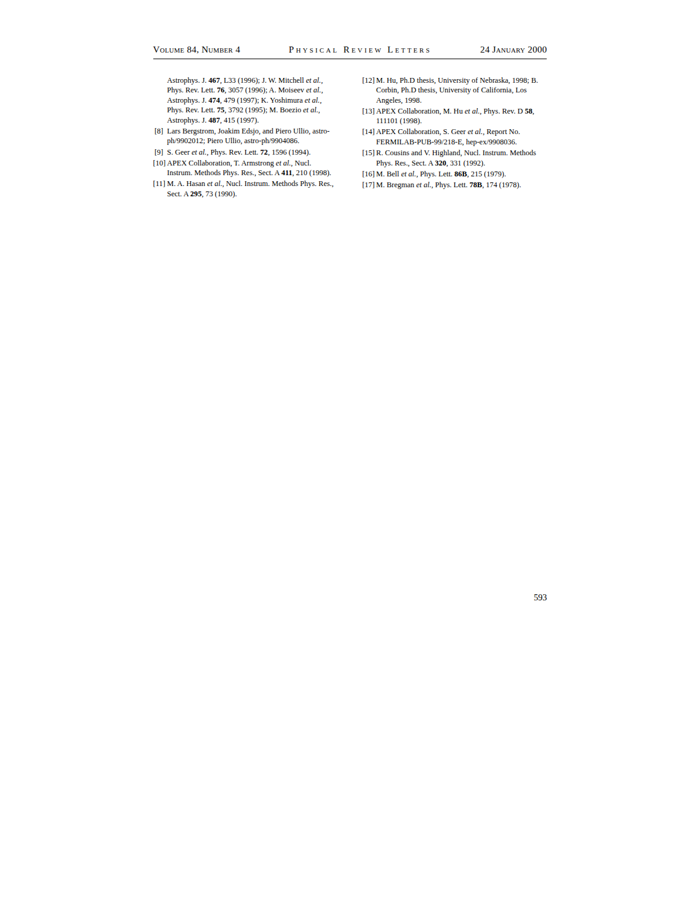Volume 84, Number 4 Physical Review Letters 24 January 2000
Astrophys. J. 467, L33 (1996); J. W. Mitchell et al., Phys. Rev. Lett. 76, 3057 (1996); A. Moiseev et al., Astrophys. J. 474, 479 (1997); K. Yoshimura et al., Phys. Rev. Lett. 75, 3792 (1995); M. Boezio et al., Astrophys. J. 487, 415 (1997).
[8] Lars Bergstrom, Joakim Edsjo, and Piero Ullio, astro-ph/9902012; Piero Ullio, astro-ph/9904086.
[9] S. Geer et al., Phys. Rev. Lett. 72, 1596 (1994).
[10] APEX Collaboration, T. Armstrong et al., Nucl. Instrum. Methods Phys. Res., Sect. A 411, 210 (1998).
[11] M. A. Hasan et al., Nucl. Instrum. Methods Phys. Res., Sect. A 295, 73 (1990).
[12] M. Hu, Ph.D thesis, University of Nebraska, 1998; B. Corbin, Ph.D thesis, University of California, Los Angeles, 1998.
[13] APEX Collaboration, M. Hu et al., Phys. Rev. D 58, 111101 (1998).
[14] APEX Collaboration, S. Geer et al., Report No. FERMILAB-PUB-99/218-E, hep-ex/9908036.
[15] R. Cousins and V. Highland, Nucl. Instrum. Methods Phys. Res., Sect. A 320, 331 (1992).
[16] M. Bell et al., Phys. Lett. 86B, 215 (1979).
[17] M. Bregman et al., Phys. Lett. 78B, 174 (1978).
593